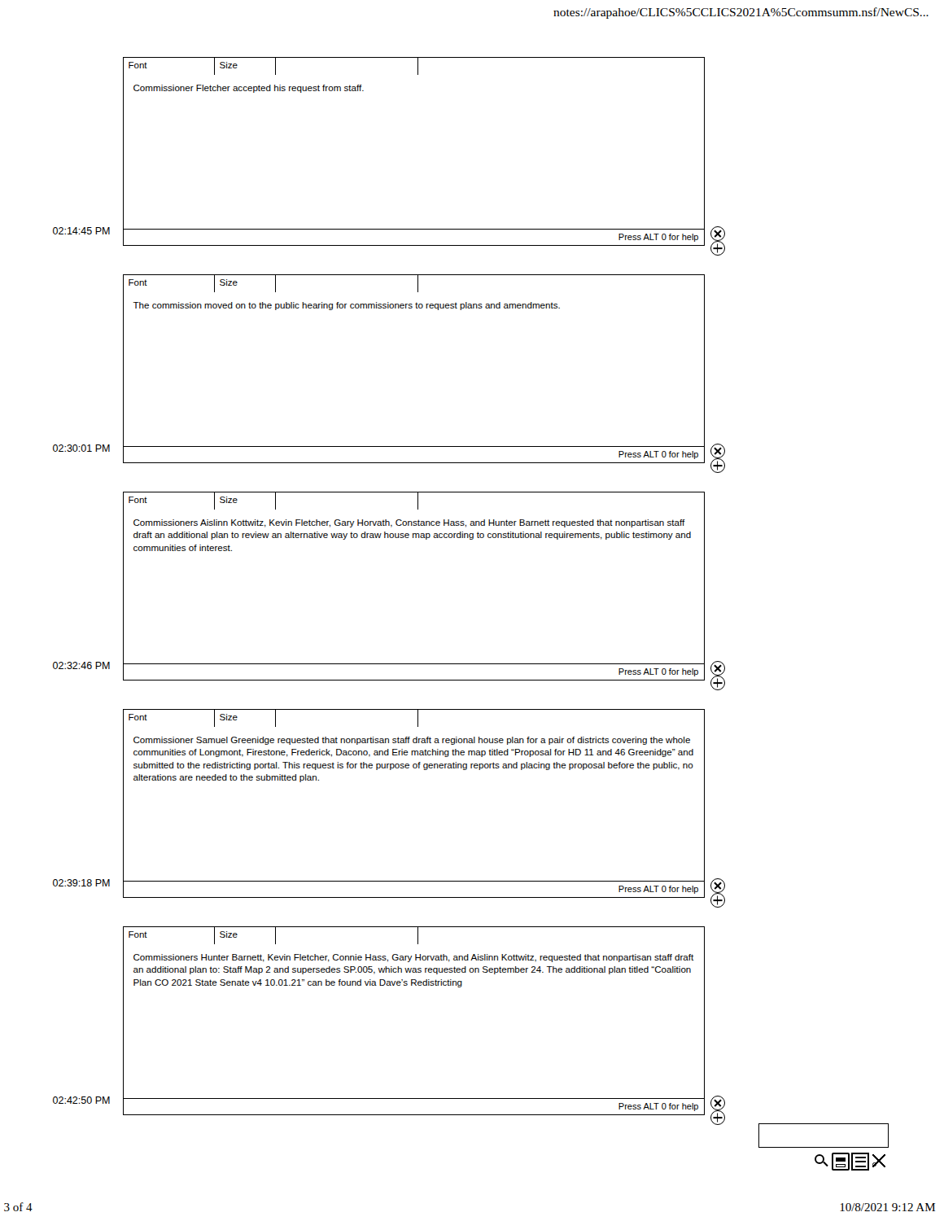notes://arapahoe/CLICS%5CCLICS2021A%5Ccommsumm.nsf/NewCS...
Font
Size
Commissioner Fletcher accepted his request from staff.
Press ALT 0 for help
02:14:45 PM
Font
Size
The commission moved on to the public hearing for commissioners to request plans and amendments.
Press ALT 0 for help
02:30:01 PM
Font
Size
Commissioners Aislinn Kottwitz, Kevin Fletcher, Gary Horvath, Constance Hass, and Hunter Barnett requested that nonpartisan staff draft an additional plan to review an alternative way to draw house map according to constitutional requirements, public testimony and communities of interest.
Press ALT 0 for help
02:32:46 PM
Font
Size
Commissioner Samuel Greenidge requested that nonpartisan staff draft a regional house plan for a pair of districts covering the whole communities of Longmont, Firestone, Frederick, Dacono, and Erie matching the map titled “Proposal for HD 11 and 46 Greenidge” and submitted to the redistricting portal. This request is for the purpose of generating reports and placing the proposal before the public, no alterations are needed to the submitted plan.
Press ALT 0 for help
02:39:18 PM
Font
Size
Commissioners Hunter Barnett, Kevin Fletcher, Connie Hass, Gary Horvath, and Aislinn Kottwitz, requested that nonpartisan staff draft an additional plan to: Staff Map 2 and supersedes SP.005, which was requested on September 24. The additional plan titled “Coalition Plan CO 2021 State Senate v4 10.01.21” can be found via Dave’s Redistricting
Press ALT 0 for help
02:42:50 PM
3 of 4
10/8/2021 9:12 AM